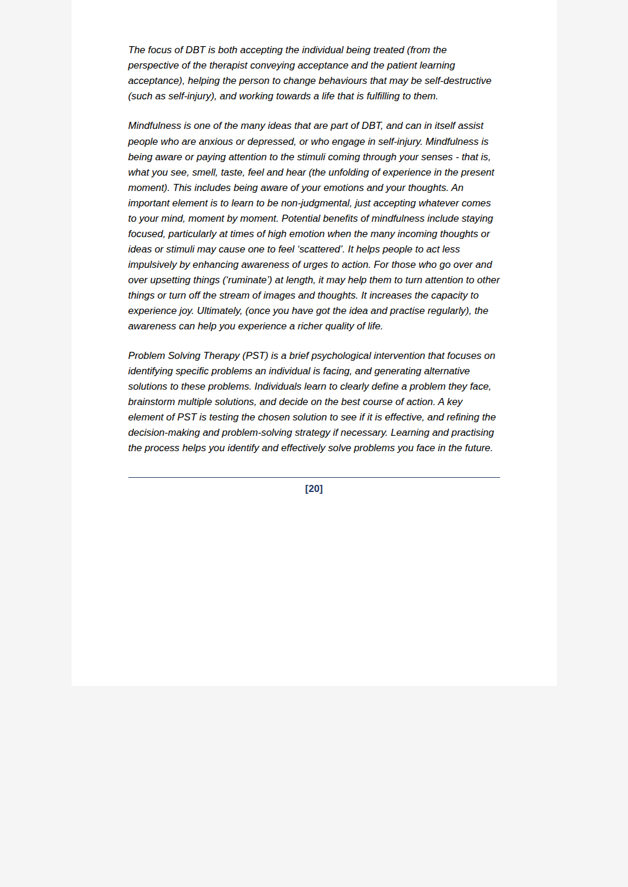The focus of DBT is both accepting the individual being treated (from the perspective of the therapist conveying acceptance and the patient learning acceptance), helping the person to change behaviours that may be self-destructive (such as self-injury), and working towards a life that is fulfilling to them.
Mindfulness is one of the many ideas that are part of DBT, and can in itself assist people who are anxious or depressed, or who engage in self-injury. Mindfulness is being aware or paying attention to the stimuli coming through your senses - that is, what you see, smell, taste, feel and hear (the unfolding of experience in the present moment). This includes being aware of your emotions and your thoughts. An important element is to learn to be non-judgmental, just accepting whatever comes to your mind, moment by moment. Potential benefits of mindfulness include staying focused, particularly at times of high emotion when the many incoming thoughts or ideas or stimuli may cause one to feel ‘scattered’. It helps people to act less impulsively by enhancing awareness of urges to action. For those who go over and over upsetting things (‘ruminate’) at length, it may help them to turn attention to other things or turn off the stream of images and thoughts. It increases the capacity to experience joy. Ultimately, (once you have got the idea and practise regularly), the awareness can help you experience a richer quality of life.
Problem Solving Therapy (PST) is a brief psychological intervention that focuses on identifying specific problems an individual is facing, and generating alternative solutions to these problems. Individuals learn to clearly define a problem they face, brainstorm multiple solutions, and decide on the best course of action. A key element of PST is testing the chosen solution to see if it is effective, and refining the decision-making and problem-solving strategy if necessary. Learning and practising the process helps you identify and effectively solve problems you face in the future.
[20]